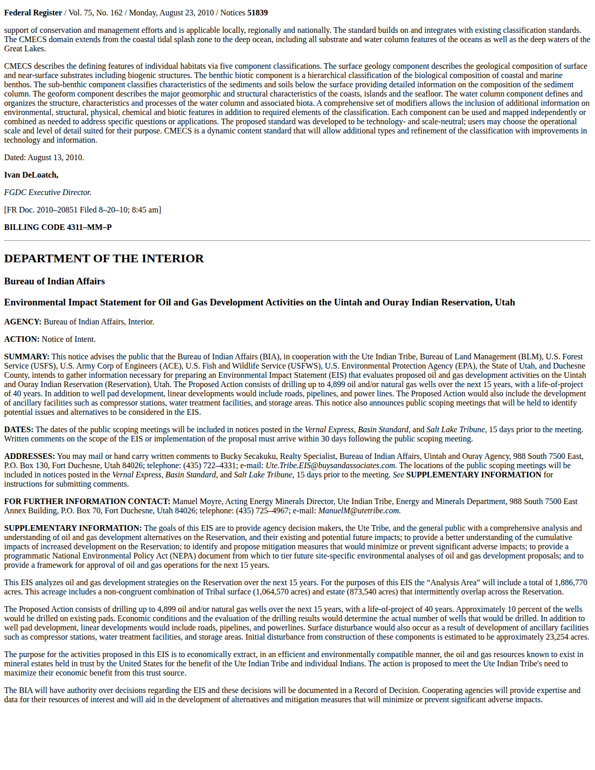Federal Register / Vol. 75, No. 162 / Monday, August 23, 2010 / Notices 51839
support of conservation and management efforts and is applicable locally, regionally and nationally. The standard builds on and integrates with existing classification standards. The CMECS domain extends from the coastal tidal splash zone to the deep ocean, including all substrate and water column features of the oceans as well as the deep waters of the Great Lakes.
CMECS describes the defining features of individual habitats via five component classifications. The surface geology component describes the geological composition of surface and near-surface substrates including biogenic structures. The benthic biotic component is a hierarchical classification of the biological composition of coastal and marine benthos. The sub-benthic component classifies characteristics of the sediments and soils below the surface providing detailed information on the composition of the sediment column. The geoform component describes the major geomorphic and structural characteristics of the coasts, islands and the seafloor. The water column component defines and organizes the structure, characteristics and processes of the water column and associated biota. A comprehensive set of modifiers allows the inclusion of additional information on environmental, structural, physical, chemical and biotic features in addition to required elements of the classification. Each component can be used and mapped independently or combined as needed to address specific questions or applications. The proposed standard was developed to be technology- and scale-neutral; users may choose the operational scale and level of detail suited for their purpose. CMECS is a dynamic content standard that will allow additional types and refinement of the classification with improvements in technology and information.
Dated: August 13, 2010.
Ivan DeLoatch,
FGDC Executive Director.
[FR Doc. 2010–20851 Filed 8–20–10; 8:45 am]
BILLING CODE 4311–MM–P
DEPARTMENT OF THE INTERIOR
Bureau of Indian Affairs
Environmental Impact Statement for Oil and Gas Development Activities on the Uintah and Ouray Indian Reservation, Utah
AGENCY: Bureau of Indian Affairs, Interior.
ACTION: Notice of Intent.
SUMMARY: This notice advises the public that the Bureau of Indian Affairs (BIA), in cooperation with the Ute Indian Tribe, Bureau of Land Management (BLM), U.S. Forest Service (USFS), U.S. Army Corp of Engineers (ACE), U.S. Fish and Wildlife Service (USFWS), U.S. Environmental Protection Agency (EPA), the State of Utah, and Duchesne County, intends to gather information necessary for preparing an Environmental Impact Statement (EIS) that evaluates proposed oil and gas development activities on the Uintah and Ouray Indian Reservation (Reservation), Utah. The Proposed Action consists of drilling up to 4,899 oil and/or natural gas wells over the next 15 years, with a life-of-project of 40 years. In addition to well pad development, linear developments would include roads, pipelines, and power lines. The Proposed Action would also include the development of ancillary facilities such as compressor stations, water treatment facilities, and storage areas. This notice also announces public scoping meetings that will be held to identify potential issues and alternatives to be considered in the EIS.
DATES: The dates of the public scoping meetings will be included in notices posted in the Vernal Express, Basin Standard, and Salt Lake Tribune, 15 days prior to the meeting. Written comments on the scope of the EIS or implementation of the proposal must arrive within 30 days following the public scoping meeting.
ADDRESSES: You may mail or hand carry written comments to Bucky Secakuku, Realty Specialist, Bureau of Indian Affairs, Uintah and Ouray Agency, 988 South 7500 East, P.O. Box 130, Fort Duchesne, Utah 84026; telephone: (435) 722–4331; e-mail: Ute.Tribe.EIS@buysandassociates.com. The locations of the public scoping meetings will be included in notices posted in the Vernal Express, Basin Standard, and Salt Lake Tribune, 15 days prior to the meeting. See SUPPLEMENTARY INFORMATION for instructions for submitting comments.
FOR FURTHER INFORMATION CONTACT: Manuel Moyre, Acting Energy Minerals Director, Ute Indian Tribe, Energy and Minerals Department, 988 South 7500 East Annex Building, P.O. Box 70, Fort Duchesne, Utah 84026; telephone: (435) 725–4967; e-mail: ManuelM@utetribe.com.
SUPPLEMENTARY INFORMATION: The goals of this EIS are to provide agency decision makers, the Ute Tribe, and the general public with a comprehensive analysis and understanding of oil and gas development alternatives on the Reservation, and their existing and potential future impacts; to provide a better understanding of the cumulative impacts of increased development on the Reservation; to identify and propose mitigation measures that would minimize or prevent significant adverse impacts; to provide a programmatic National Environmental Policy Act (NEPA) document from which to tier future site-specific environmental analyses of oil and gas development proposals; and to provide a framework for approval of oil and gas operations for the next 15 years.
This EIS analyzes oil and gas development strategies on the Reservation over the next 15 years. For the purposes of this EIS the “Analysis Area” will include a total of 1,886,770 acres. This acreage includes a non-congruent combination of Tribal surface (1,064,570 acres) and estate (873,540 acres) that intermittently overlap across the Reservation.
The Proposed Action consists of drilling up to 4,899 oil and/or natural gas wells over the next 15 years, with a life-of-project of 40 years. Approximately 10 percent of the wells would be drilled on existing pads. Economic conditions and the evaluation of the drilling results would determine the actual number of wells that would be drilled. In addition to well pad development, linear developments would include roads, pipelines, and powerlines. Surface disturbance would also occur as a result of development of ancillary facilities such as compressor stations, water treatment facilities, and storage areas. Initial disturbance from construction of these components is estimated to be approximately 23,254 acres.
The purpose for the activities proposed in this EIS is to economically extract, in an efficient and environmentally compatible manner, the oil and gas resources known to exist in mineral estates held in trust by the United States for the benefit of the Ute Indian Tribe and individual Indians. The action is proposed to meet the Ute Indian Tribe's need to maximize their economic benefit from this trust source.
The BIA will have authority over decisions regarding the EIS and these decisions will be documented in a Record of Decision. Cooperating agencies will provide expertise and data for their resources of interest and will aid in the development of alternatives and mitigation measures that will minimize or prevent significant adverse impacts.